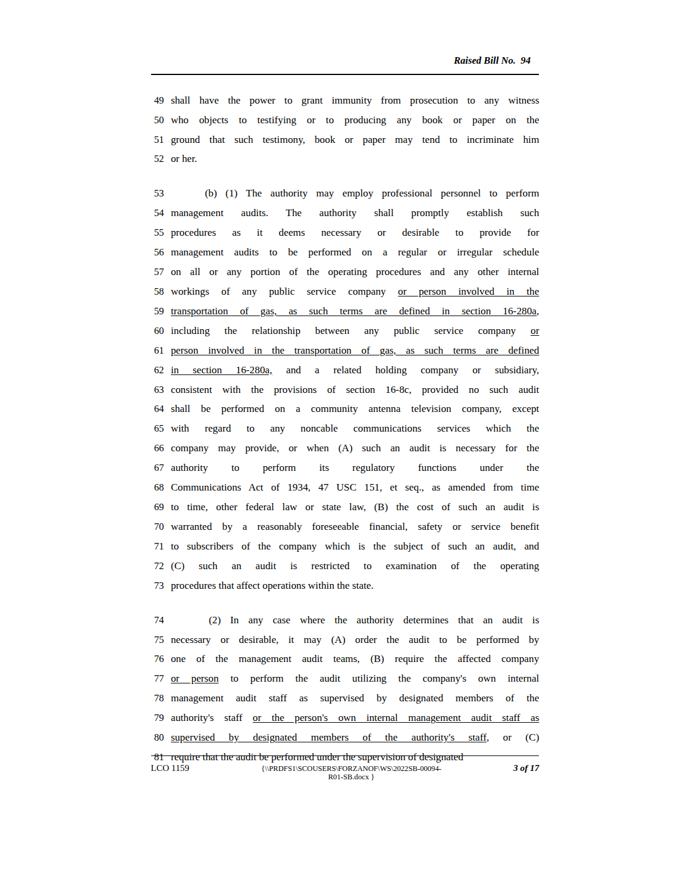Raised Bill No. 94
49 shall have the power to grant immunity from prosecution to any witness
50 who objects to testifying or to producing any book or paper on the
51 ground that such testimony, book or paper may tend to incriminate him
52 or her.
53 (b) (1) The authority may employ professional personnel to perform
54 management audits. The authority shall promptly establish such
55 procedures as it deems necessary or desirable to provide for
56 management audits to be performed on a regular or irregular schedule
57 on all or any portion of the operating procedures and any other internal
58 workings of any public service company or person involved in the
59 transportation of gas, as such terms are defined in section 16-280a,
60 including the relationship between any public service company or
61 person involved in the transportation of gas, as such terms are defined
62 in section 16-280a, and a related holding company or subsidiary,
63 consistent with the provisions of section 16-8c, provided no such audit
64 shall be performed on a community antenna television company, except
65 with regard to any noncable communications services which the
66 company may provide, or when (A) such an audit is necessary for the
67 authority to perform its regulatory functions under the
68 Communications Act of 1934, 47 USC 151, et seq., as amended from time
69 to time, other federal law or state law, (B) the cost of such an audit is
70 warranted by a reasonably foreseeable financial, safety or service benefit
71 to subscribers of the company which is the subject of such an audit, and
72(C) such an audit is restricted to examination of the operating
73 procedures that affect operations within the state.
74 (2) In any case where the authority determines that an audit is
75 necessary or desirable, it may (A) order the audit to be performed by
76 one of the management audit teams, (B) require the affected company
77 or person to perform the audit utilizing the company's own internal
78 management audit staff as supervised by designated members of the
79 authority's staff or the person's own internal management audit staff as
80 supervised by designated members of the authority's staff, or (C)
81 require that the audit be performed under the supervision of designated
LCO 1159
{\\PRDFS1\SCOUSERS\FORZANOF\WS\2022SB-00094-
R01-SB.docx }
3 of 17